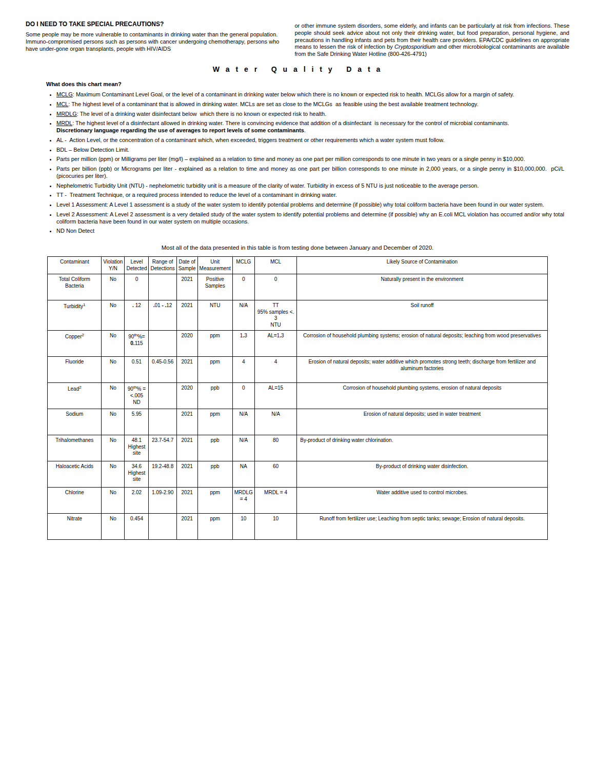DO I NEED TO TAKE SPECIAL PRECAUTIONS?
Some people may be more vulnerable to contaminants in drinking water than the general population. Immuno-compromised persons such as persons with cancer undergoing chemotherapy, persons who have under-gone organ transplants, people with HIV/AIDS
or other immune system disorders, some elderly, and infants can be particularly at risk from infections. These people should seek advice about not only their drinking water, but food preparation, personal hygiene, and precautions in handling infants and pets from their health care providers. EPA/CDC guidelines on appropriate means to lessen the risk of infection by Cryptosporidium and other microbiological contaminants are available from the Safe Drinking Water Hotline (800-426-4791)
W a t e r Q u a l i t y D a t a
What does this chart mean?
MCLG: Maximum Contaminant Level Goal, or the level of a contaminant in drinking water below which there is no known or expected risk to health. MCLGs allow for a margin of safety.
MCL: The highest level of a contaminant that is allowed in drinking water. MCLs are set as close to the MCLGs as feasible using the best available treatment technology.
MRDLG: The level of a drinking water disinfectant below which there is no known or expected risk to health.
MRDL: The highest level of a disinfectant allowed in drinking water. There is convincing evidence that addition of a disinfectant is necessary for the control of microbial contaminants.
Discretionary language regarding the use of averages to report levels of some contaminants.
AL - Action Level, or the concentration of a contaminant which, when exceeded, triggers treatment or other requirements which a water system must follow.
BDL – Below Detection Limit.
Parts per million (ppm) or Milligrams per liter (mg/l) – explained as a relation to time and money as one part per million corresponds to one minute in two years or a single penny in $10,000.
Parts per billion (ppb) or Micrograms per liter - explained as a relation to time and money as one part per billion corresponds to one minute in 2,000 years, or a single penny in $10,000,000. pCi/L (picocuries per liter).
Nephelometric Turbidity Unit (NTU) - nephelometric turbidity unit is a measure of the clarity of water. Turbidity in excess of 5 NTU is just noticeable to the average person.
TT - Treatment Technique, or a required process intended to reduce the level of a contaminant in drinking water.
Level 1 Assessment: A Level 1 assessment is a study of the water system to identify potential problems and determine (if possible) why total coliform bacteria have been found in our water system.
Level 2 Assessment: A Level 2 assessment is a very detailed study of the water system to identify potential problems and determine (if possible) why an E.coli MCL violation has occurred and/or why total coliform bacteria have been found in our water system on multiple occasions.
ND Non Detect
Most all of the data presented in this table is from testing done between January and December of 2020.
| Contaminant | Violation Y/N | Level Detected | Range of Detections | Date of Sample | Unit Measurement | MCLG | MCL | Likely Source of Contamination |
| --- | --- | --- | --- | --- | --- | --- | --- | --- |
| Total Coliform Bacteria | No | 0 | | 2021 | Positive Samples | 0 | 0 | Naturally present in the environment |
| Turbidity 1 | No | . 12 | . 01 - . 12 | 2021 | NTU | N/A | TT 95% samples <. 3 NTU | Soil runoff |
| Copper 2 | No | 90 th %= 0. 115 | | 2020 | ppm | 1 . 3 | AL=1 . 3 | Corrosion of household plumbing systems; erosion of natural deposits; leaching from wood preservatives |
| Fluoride | No | 0.51 | 0.45-0.56 | 2021 | ppm | 4 | 4 | Erosion of natural deposits; water additive which promotes strong teeth; discharge from fertilizer and aluminum factories |
| Lead 2 | No | 90 th % = <.005 ND | | 2020 | ppb | 0 | AL=15 | Corrosion of household plumbing systems, erosion of natural deposits |
| Sodium | No | 5.95 | | 2021 | ppm | N/A | N/A | Erosion of natural deposits; used in water treatment |
| Trihalomethanes | No | 48.1 Highest site | 23.7-54.7 | 2021 | ppb | N/A | 80 | By-product of drinking water chlorination. |
| Haloacetic Acids | No | 34.6 Highest site | 19.2-48.8 | 2021 | ppb | NA | 60 | By-product of drinking water disinfection. |
| Chlorine | No | 2.02 | 1.09-2.90 | 2021 | ppm | MRDLG = 4 | MRDL = 4 | Water additive used to control microbes. |
| Nitrate | No | 0.454 | | 2021 | ppm | 10 | 10 | Runoff from fertilizer use; Leaching from septic tanks; sewage; Erosion of natural deposits. |